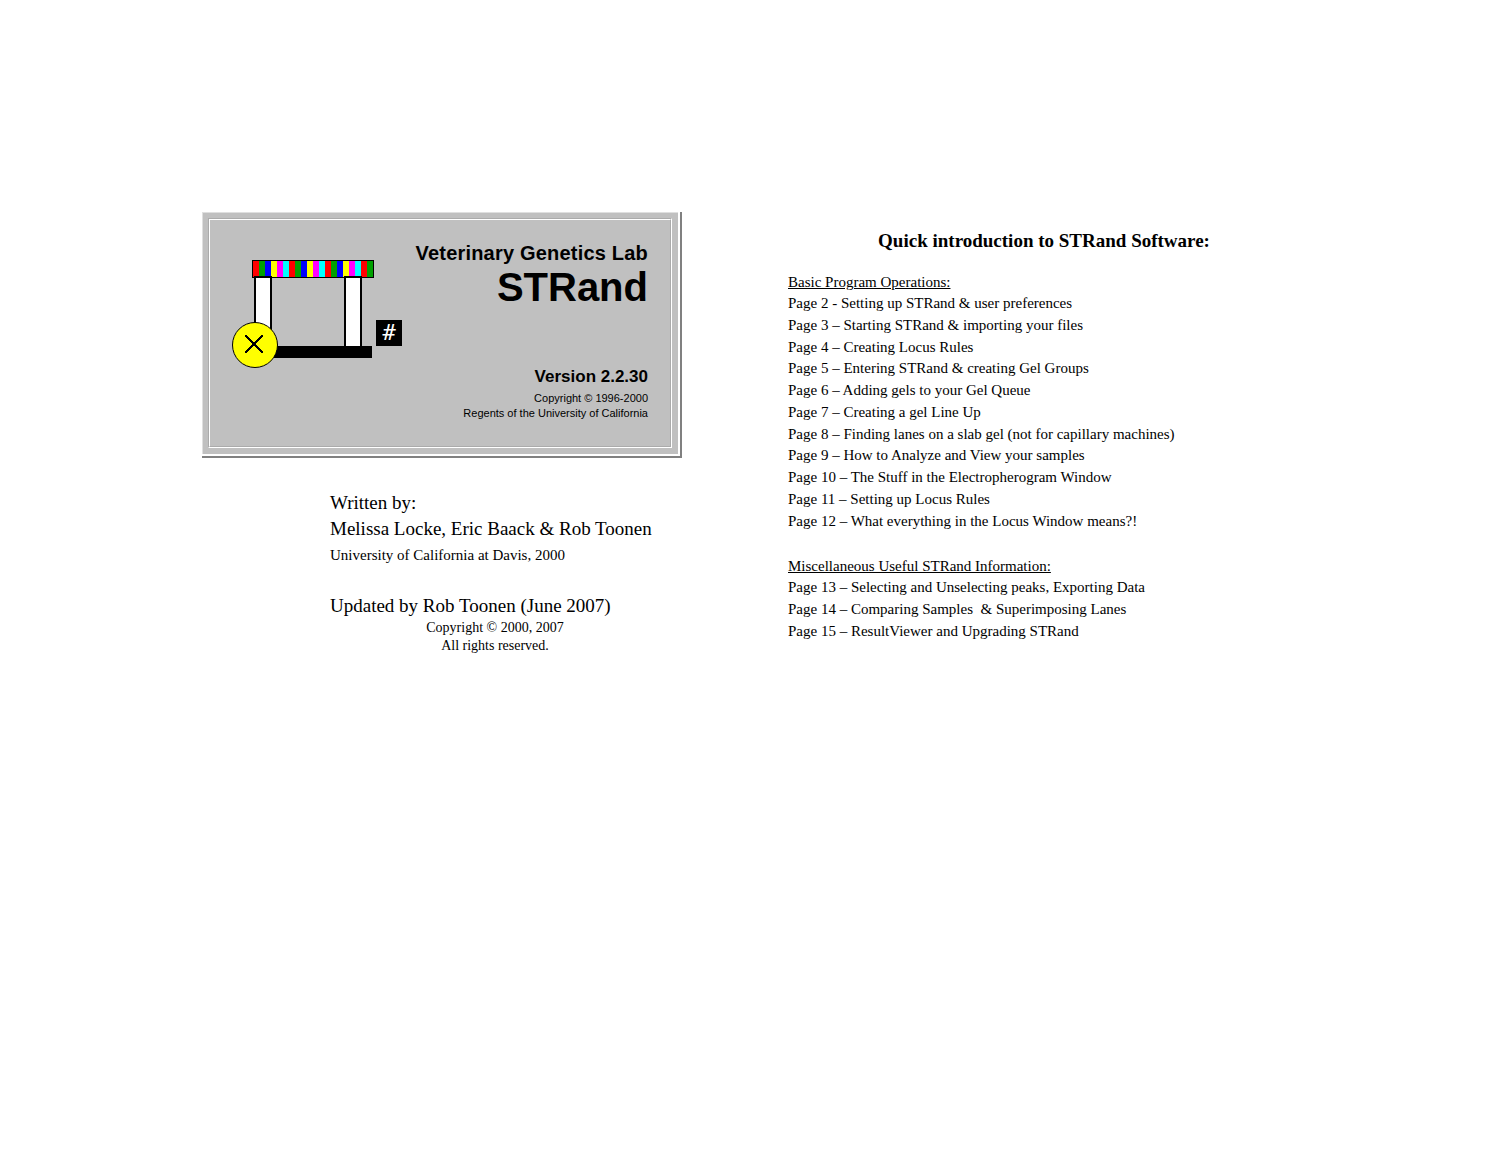#
Veterinary Genetics Lab
STRand
Version 2.2.30
Copyright © 1996-2000
Regents of the University of California
Written by:
Melissa Locke, Eric Baack & Rob Toonen
University of California at Davis, 2000
Updated by Rob Toonen (June 2007)
Copyright © 2000, 2007
All rights reserved.
Quick introduction to STRand Software:
Basic Program Operations:
Page 2 - Setting up STRand & user preferences
Page 3 – Starting STRand & importing your files
Page 4 – Creating Locus Rules
Page 5 – Entering STRand & creating Gel Groups
Page 6 – Adding gels to your Gel Queue
Page 7 – Creating a gel Line Up
Page 8 – Finding lanes on a slab gel (not for capillary machines)
Page 9 – How to Analyze and View your samples
Page 10 – The Stuff in the Electropherogram Window
Page 11 – Setting up Locus Rules
Page 12 – What everything in the Locus Window means?!
Miscellaneous Useful STRand Information:
Page 13 – Selecting and Unselecting peaks, Exporting Data
Page 14 – Comparing Samples & Superimposing Lanes
Page 15 – ResultViewer and Upgrading STRand